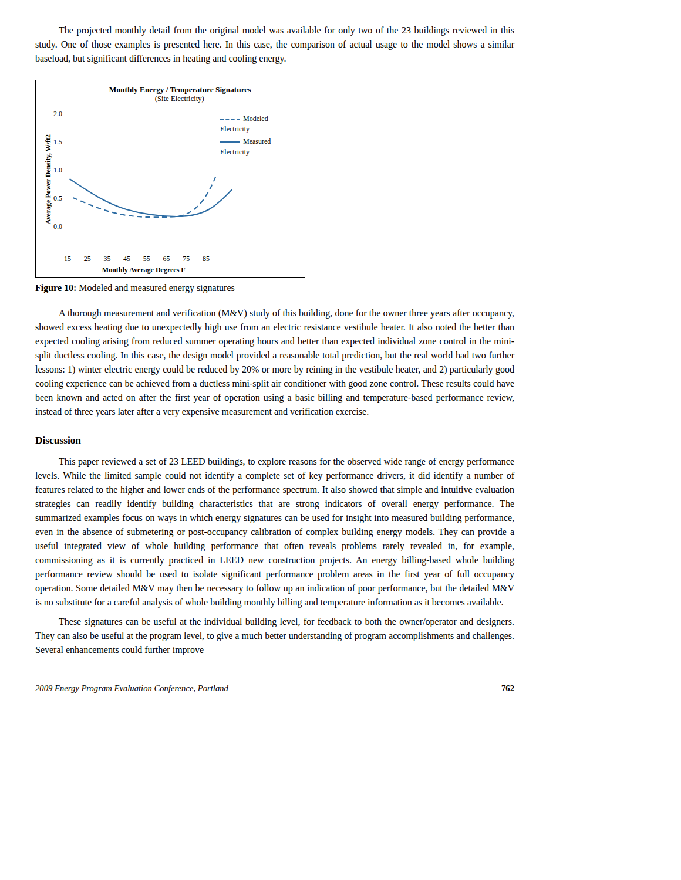The projected monthly detail from the original model was available for only two of the 23 buildings reviewed in this study. One of those examples is presented here. In this case, the comparison of actual usage to the model shows a similar baseload, but significant differences in heating and cooling energy.
Monthly Energy / Temperature Signatures
(Site Electricity)
Average Power Density, W/ft2
2.0 1.5 1.0 0.5 0.0
Modeled
Electricity
Measured
Electricity
1525354555657585
Monthly Average Degrees F
Figure 10: Modeled and measured energy signatures
A thorough measurement and verification (M&V) study of this building, done for the owner three years after occupancy, showed excess heating due to unexpectedly high use from an electric resistance vestibule heater. It also noted the better than expected cooling arising from reduced summer operating hours and better than expected individual zone control in the mini-split ductless cooling. In this case, the design model provided a reasonable total prediction, but the real world had two further lessons: 1) winter electric energy could be reduced by 20% or more by reining in the vestibule heater, and 2) particularly good cooling experience can be achieved from a ductless mini-split air conditioner with good zone control. These results could have been known and acted on after the first year of operation using a basic billing and temperature-based performance review, instead of three years later after a very expensive measurement and verification exercise.
Discussion
This paper reviewed a set of 23 LEED buildings, to explore reasons for the observed wide range of energy performance levels. While the limited sample could not identify a complete set of key performance drivers, it did identify a number of features related to the higher and lower ends of the performance spectrum. It also showed that simple and intuitive evaluation strategies can readily identify building characteristics that are strong indicators of overall energy performance. The summarized examples focus on ways in which energy signatures can be used for insight into measured building performance, even in the absence of submetering or post-occupancy calibration of complex building energy models. They can provide a useful integrated view of whole building performance that often reveals problems rarely revealed in, for example, commissioning as it is currently practiced in LEED new construction projects. An energy billing-based whole building performance review should be used to isolate significant performance problem areas in the first year of full occupancy operation. Some detailed M&V may then be necessary to follow up an indication of poor performance, but the detailed M&V is no substitute for a careful analysis of whole building monthly billing and temperature information as it becomes available.
These signatures can be useful at the individual building level, for feedback to both the owner/operator and designers. They can also be useful at the program level, to give a much better understanding of program accomplishments and challenges. Several enhancements could further improve
2009 Energy Program Evaluation Conference, Portland 762